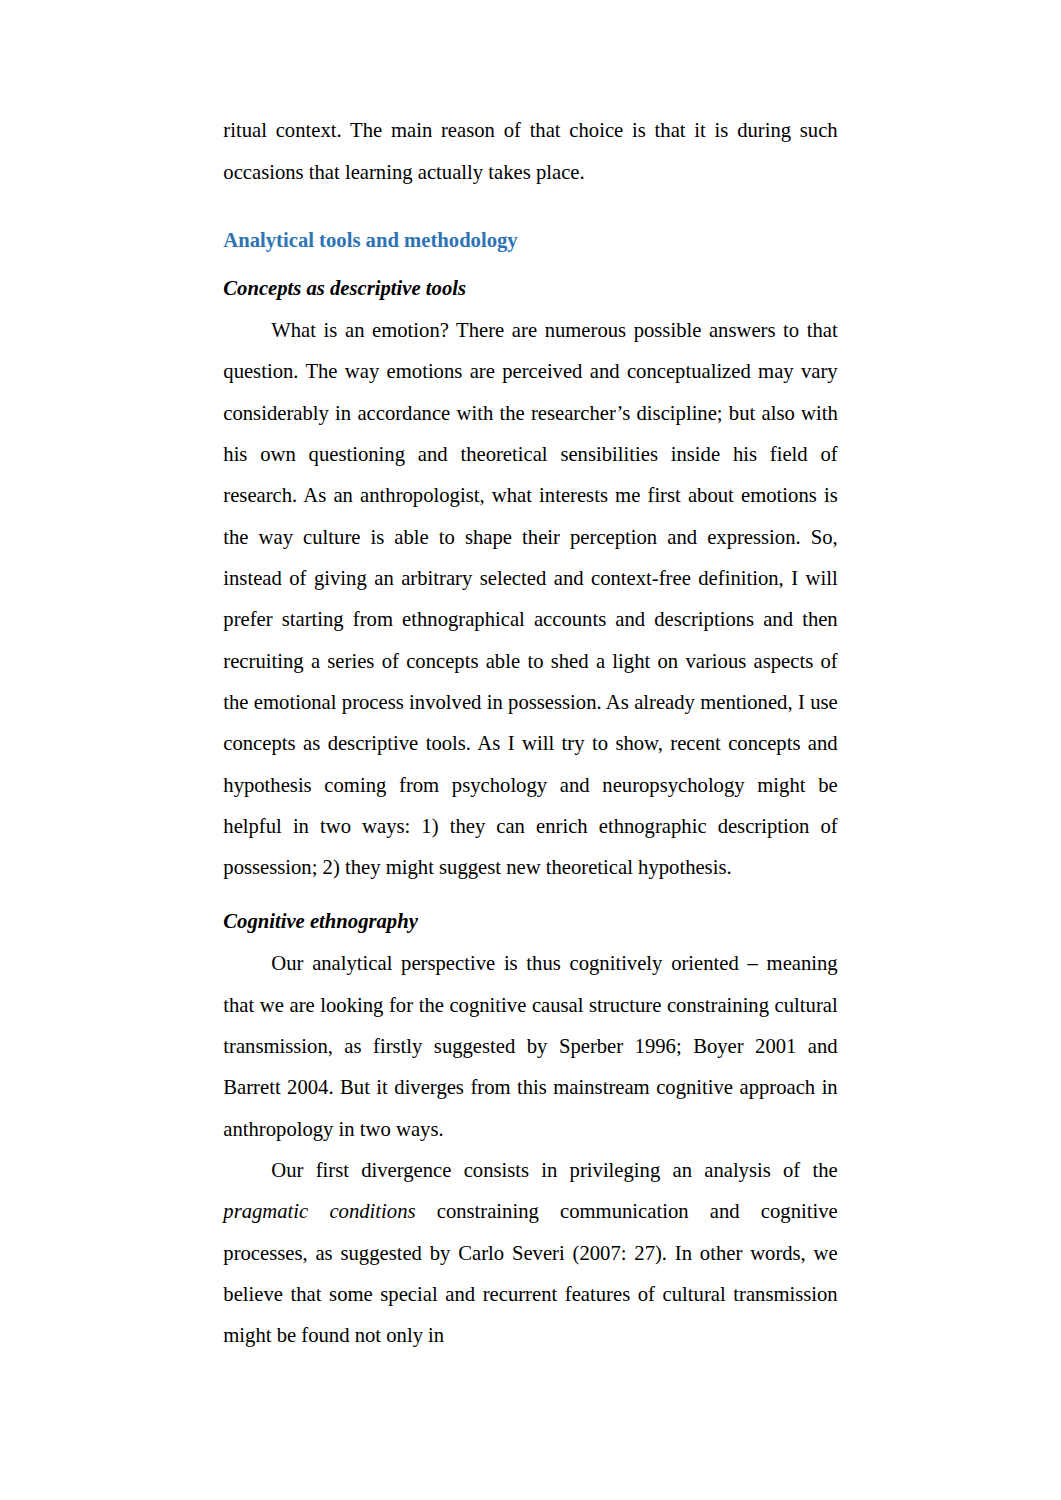ritual context. The main reason of that choice is that it is during such occasions that learning actually takes place.
Analytical tools and methodology
Concepts as descriptive tools
What is an emotion? There are numerous possible answers to that question. The way emotions are perceived and conceptualized may vary considerably in accordance with the researcher’s discipline; but also with his own questioning and theoretical sensibilities inside his field of research. As an anthropologist, what interests me first about emotions is the way culture is able to shape their perception and expression. So, instead of giving an arbitrary selected and context-free definition, I will prefer starting from ethnographical accounts and descriptions and then recruiting a series of concepts able to shed a light on various aspects of the emotional process involved in possession. As already mentioned, I use concepts as descriptive tools. As I will try to show, recent concepts and hypothesis coming from psychology and neuropsychology might be helpful in two ways: 1) they can enrich ethnographic description of possession; 2) they might suggest new theoretical hypothesis.
Cognitive ethnography
Our analytical perspective is thus cognitively oriented – meaning that we are looking for the cognitive causal structure constraining cultural transmission, as firstly suggested by Sperber 1996; Boyer 2001 and Barrett 2004. But it diverges from this mainstream cognitive approach in anthropology in two ways.
Our first divergence consists in privileging an analysis of the pragmatic conditions constraining communication and cognitive processes, as suggested by Carlo Severi (2007: 27). In other words, we believe that some special and recurrent features of cultural transmission might be found not only in